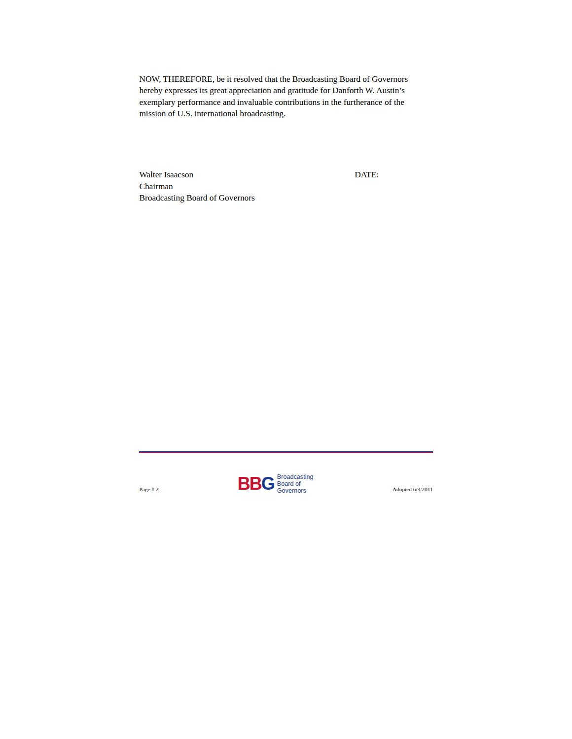NOW, THEREFORE, be it resolved that the Broadcasting Board of Governors hereby expresses its great appreciation and gratitude for Danforth W. Austin’s exemplary performance and invaluable contributions in the furtherance of the mission of U.S. international broadcasting.
Walter Isaacson
Chairman
Broadcasting Board of Governors
DATE:
Page # 2
BBG Broadcasting
Board of
Governors
Adopted 6/3/2011